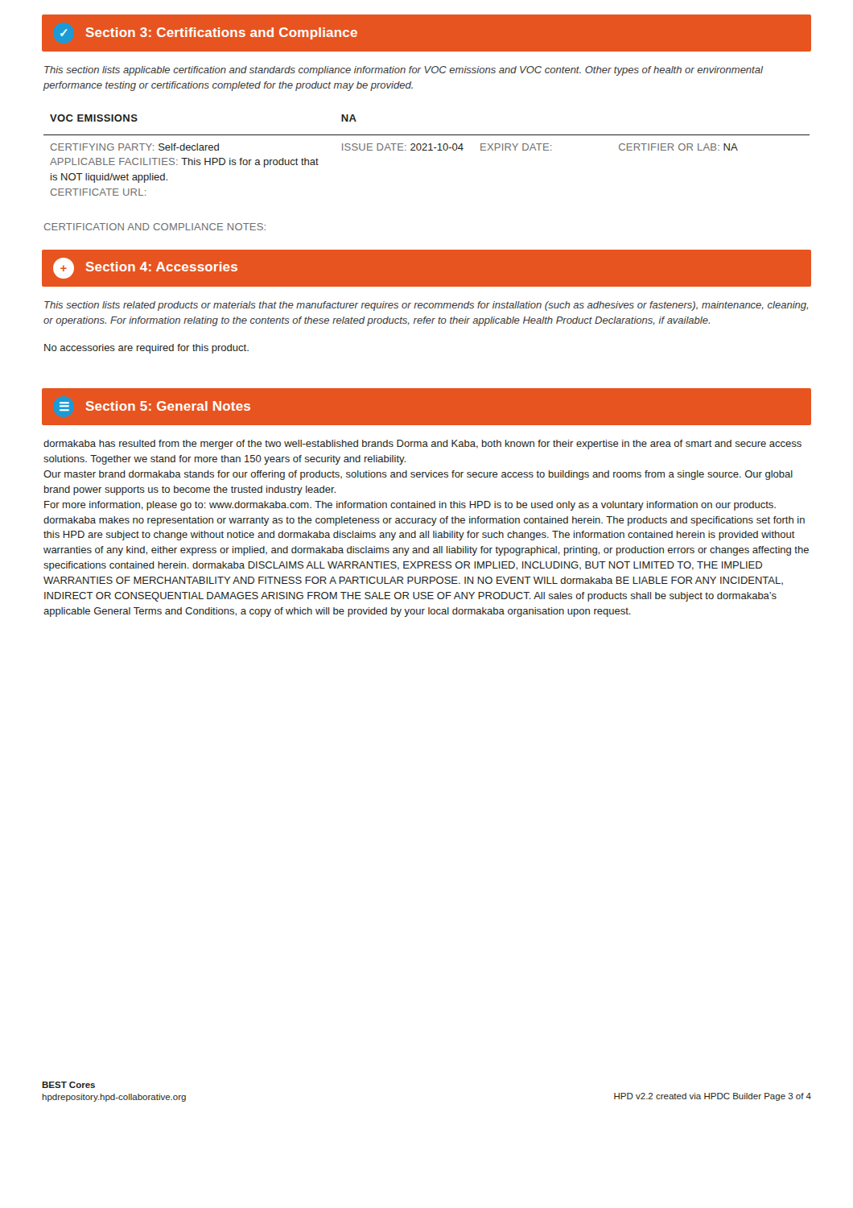✓
Section 3: Certifications and Compliance
This section lists applicable certification and standards compliance information for VOC emissions and VOC content. Other types of health or environmental performance testing or certifications completed for the product may be provided.
| VOC EMISSIONS | NA |
| --- | --- |
| CERTIFYING PARTY: Self-declared APPLICABLE FACILITIES: This HPD is for a product that is NOT liquid/wet applied. CERTIFICATE URL: | / ISSUE DATE: 2021-10-04 / EXPIRY DATE: / CERTIFIER OR LAB: NA / |
CERTIFICATION AND COMPLIANCE NOTES:
+
Section 4: Accessories
This section lists related products or materials that the manufacturer requires or recommends for installation (such as adhesives or fasteners), maintenance, cleaning, or operations. For information relating to the contents of these related products, refer to their applicable Health Product Declarations, if available.
No accessories are required for this product.
☰
Section 5: General Notes
dormakaba has resulted from the merger of the two well-established brands Dorma and Kaba, both known for their expertise in the area of smart and secure access solutions. Together we stand for more than 150 years of security and reliability.
Our master brand dormakaba stands for our offering of products, solutions and services for secure access to buildings and rooms from a single source. Our global brand power supports us to become the trusted industry leader.
For more information, please go to: www.dormakaba.com. The information contained in this HPD is to be used only as a voluntary information on our products. dormakaba makes no representation or warranty as to the completeness or accuracy of the information contained herein. The products and specifications set forth in this HPD are subject to change without notice and dormakaba disclaims any and all liability for such changes. The information contained herein is provided without
warranties of any kind, either express or implied, and dormakaba disclaims any and all liability for typographical, printing, or production errors or changes affecting the specifications contained herein. dormakaba DISCLAIMS ALL WARRANTIES, EXPRESS OR IMPLIED, INCLUDING, BUT NOT LIMITED TO, THE IMPLIED WARRANTIES OF MERCHANTABILITY AND FITNESS FOR A PARTICULAR PURPOSE. IN NO EVENT WILL dormakaba BE LIABLE FOR ANY INCIDENTAL, INDIRECT OR CONSEQUENTIAL DAMAGES ARISING FROM THE SALE OR USE OF ANY PRODUCT. All sales of products shall be subject to dormakaba’s applicable General Terms and Conditions, a copy of which will be provided by your local dormakaba organisation upon request.
BEST Cores
hpdrepository.hpd-collaborative.org
HPD v2.2 created via HPDC Builder Page 3 of 4